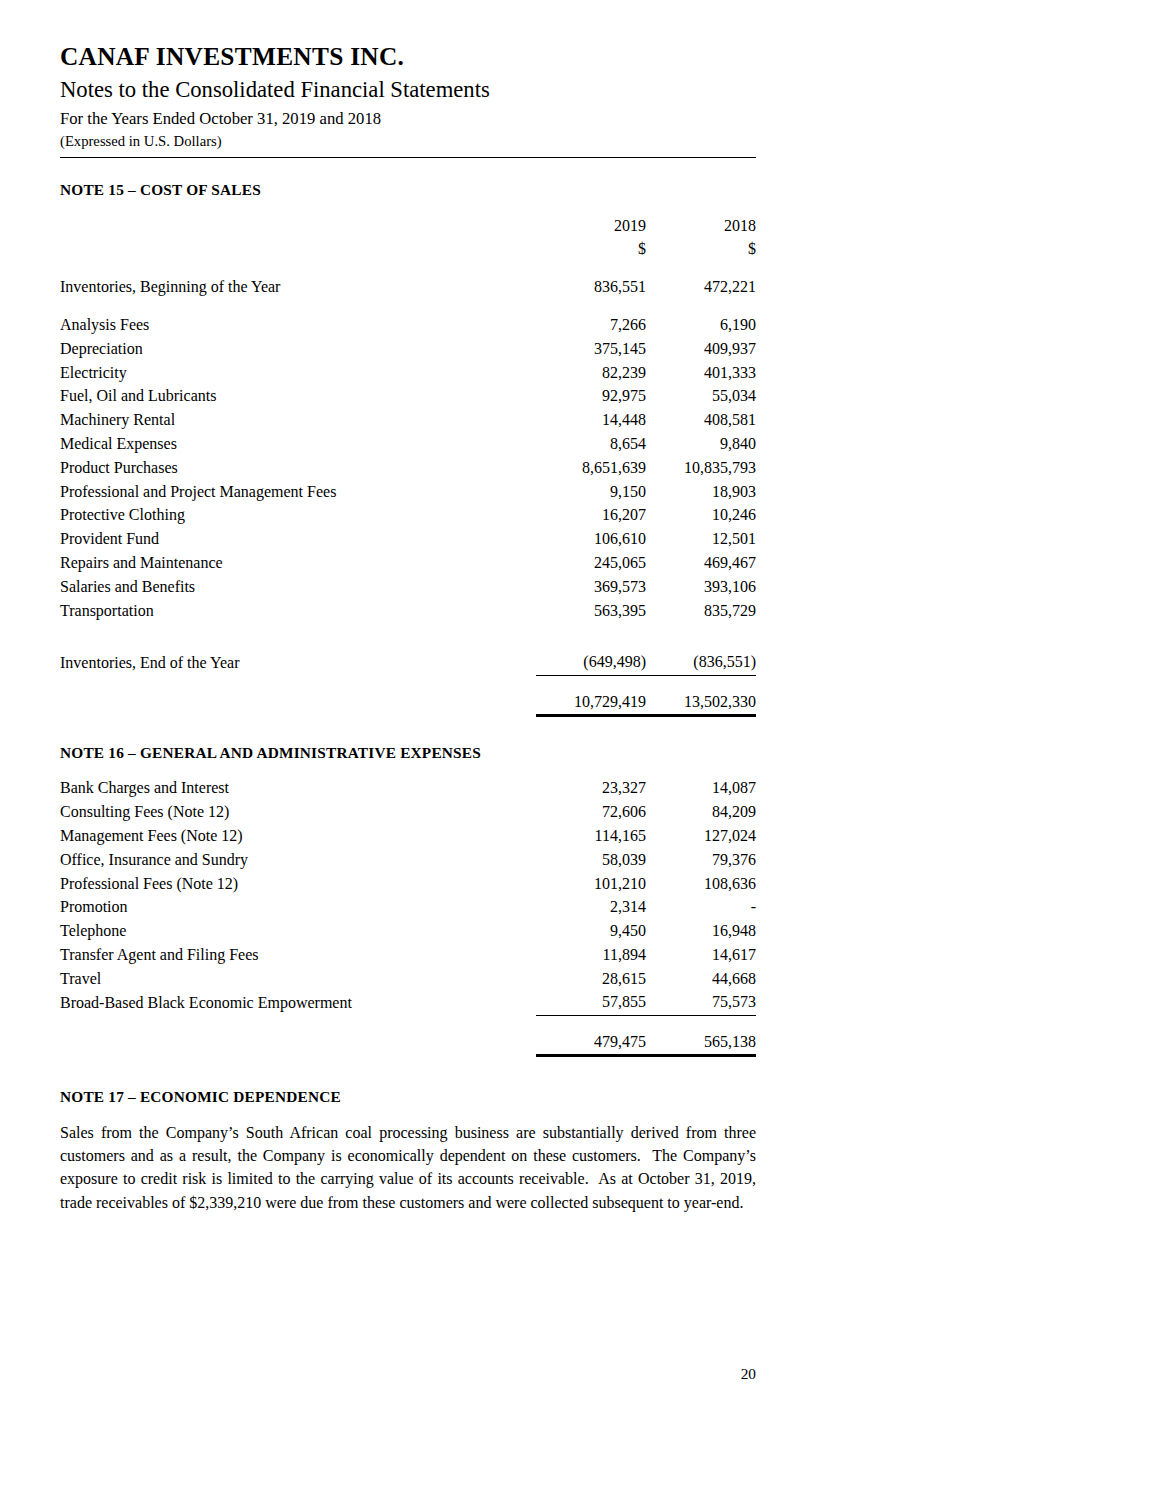CANAF INVESTMENTS INC.
Notes to the Consolidated Financial Statements
For the Years Ended October 31, 2019 and 2018
(Expressed in U.S. Dollars)
NOTE 15 – COST OF SALES
| | 2019 | 2018 |
| | $ | $ |
| Inventories, Beginning of the Year | 836,551 | 472,221 |
| Analysis Fees | 7,266 | 6,190 |
| Depreciation | 375,145 | 409,937 |
| Electricity | 82,239 | 401,333 |
| Fuel, Oil and Lubricants | 92,975 | 55,034 |
| Machinery Rental | 14,448 | 408,581 |
| Medical Expenses | 8,654 | 9,840 |
| Product Purchases | 8,651,639 | 10,835,793 |
| Professional and Project Management Fees | 9,150 | 18,903 |
| Protective Clothing | 16,207 | 10,246 |
| Provident Fund | 106,610 | 12,501 |
| Repairs and Maintenance | 245,065 | 469,467 |
| Salaries and Benefits | 369,573 | 393,106 |
| Transportation | 563,395 | 835,729 |
| Inventories, End of the Year | (649,498) | (836,551) |
| | 10,729,419 | 13,502,330 |
NOTE 16 – GENERAL AND ADMINISTRATIVE EXPENSES
| Bank Charges and Interest | 23,327 | 14,087 |
| Consulting Fees (Note 12) | 72,606 | 84,209 |
| Management Fees (Note 12) | 114,165 | 127,024 |
| Office, Insurance and Sundry | 58,039 | 79,376 |
| Professional Fees (Note 12) | 101,210 | 108,636 |
| Promotion | 2,314 | - |
| Telephone | 9,450 | 16,948 |
| Transfer Agent and Filing Fees | 11,894 | 14,617 |
| Travel | 28,615 | 44,668 |
| Broad-Based Black Economic Empowerment | 57,855 | 75,573 |
| | 479,475 | 565,138 |
NOTE 17 – ECONOMIC DEPENDENCE
Sales from the Company’s South African coal processing business are substantially derived from three customers and as a result, the Company is economically dependent on these customers. The Company’s exposure to credit risk is limited to the carrying value of its accounts receivable. As at October 31, 2019, trade receivables of $2,339,210 were due from these customers and were collected subsequent to year-end.
20